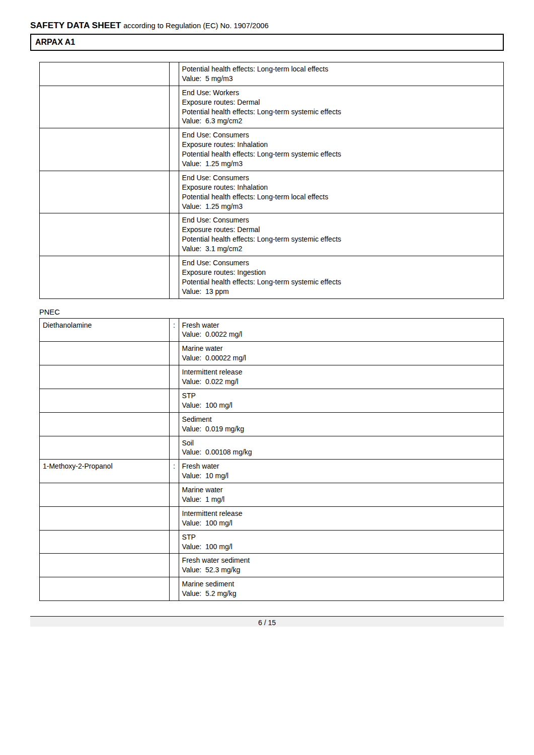SAFETY DATA SHEET according to Regulation (EC) No. 1907/2006
ARPAX A1
| | | Potential health effects: Long-term local effects Value: 5 mg/m3 |
| | | End Use: Workers Exposure routes: Dermal Potential health effects: Long-term systemic effects Value: 6.3 mg/cm2 |
| | | End Use: Consumers Exposure routes: Inhalation Potential health effects: Long-term systemic effects Value: 1.25 mg/m3 |
| | | End Use: Consumers Exposure routes: Inhalation Potential health effects: Long-term local effects Value: 1.25 mg/m3 |
| | | End Use: Consumers Exposure routes: Dermal Potential health effects: Long-term systemic effects Value: 3.1 mg/cm2 |
| | | End Use: Consumers Exposure routes: Ingestion Potential health effects: Long-term systemic effects Value: 13 ppm |
PNEC
| Diethanolamine | : | Fresh water Value: 0.0022 mg/l |
| | | Marine water Value: 0.00022 mg/l |
| | | Intermittent release Value: 0.022 mg/l |
| | | STP Value: 100 mg/l |
| | | Sediment Value: 0.019 mg/kg |
| | | Soil Value: 0.00108 mg/kg |
| 1-Methoxy-2-Propanol | : | Fresh water Value: 10 mg/l |
| | | Marine water Value: 1 mg/l |
| | | Intermittent release Value: 100 mg/l |
| | | STP Value: 100 mg/l |
| | | Fresh water sediment Value: 52.3 mg/kg |
| | | Marine sediment Value: 5.2 mg/kg |
6 / 15